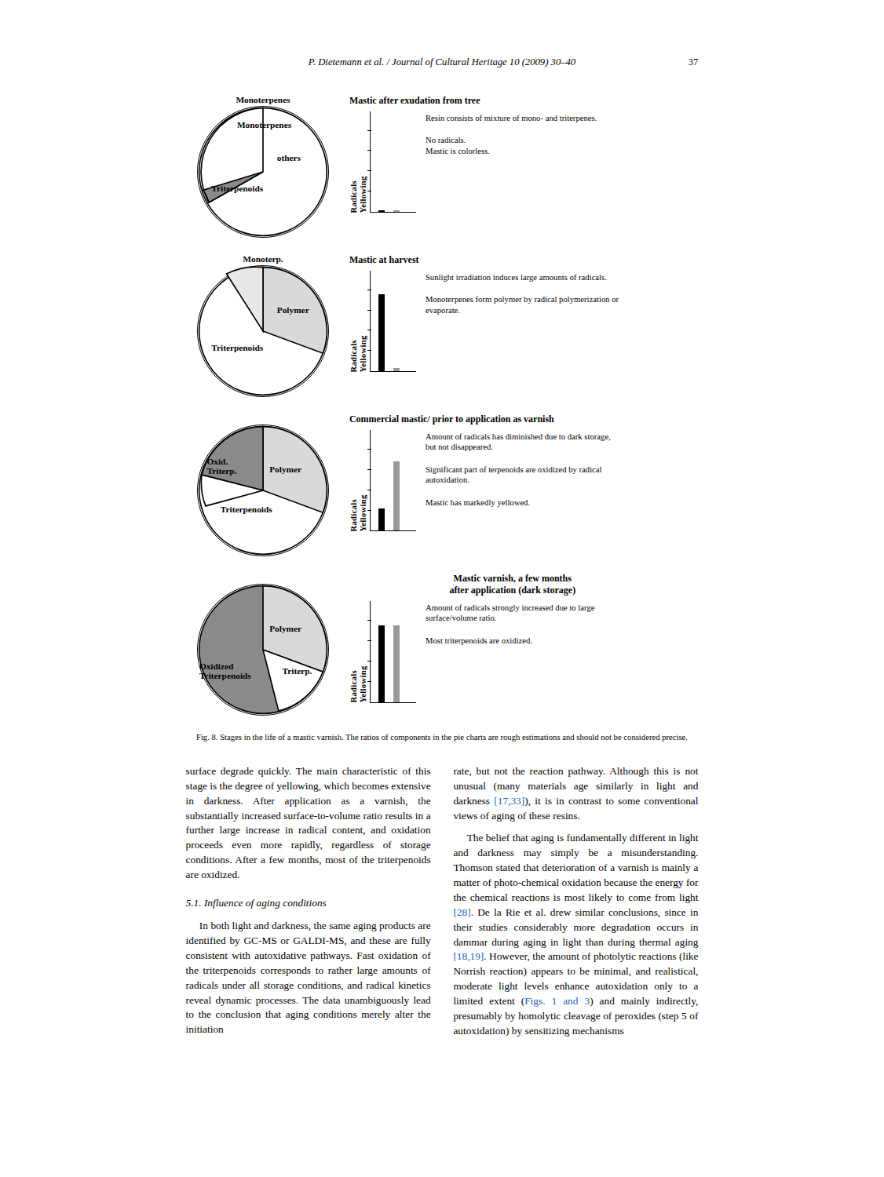P. Dietemann et al. / Journal of Cultural Heritage 10 (2009) 30–40 37
Monoterpenes
Monoterpenes others Triterpenoids
Mastic after exudation from tree
Radicals Yellowing
Resin consists of mixture of mono- and triterpenes.
No radicals.
Mastic is colorless.
Monoterp.
Polymer Triterpenoids
Mastic at harvest
Radicals Yellowing
Sunlight irradiation induces large amounts of radicals.
Monoterpenes form polymer by radical polymerization or evaporate.
Oxid.
Triterp. Polymer Triterpenoids
Commercial mastic/ prior to application as varnish
Radicals Yellowing
Amount of radicals has diminished due to dark storage, but not disappeared.
Significant part of terpenoids are oxidized by radical autoxidation.
Mastic has markedly yellowed.
Polymer Oxidized
Triterpenoids Triterp.
Mastic varnish, a few months
after application (dark storage)
Radicals Yellowing
Amount of radicals strongly increased due to large surface/volume ratio.
Most triterpenoids are oxidized.
Fig. 8. Stages in the life of a mastic varnish. The ratios of components in the pie charts are rough estimations and should not be considered precise.
surface degrade quickly. The main characteristic of this stage is the degree of yellowing, which becomes extensive in darkness. After application as a varnish, the substantially increased surface-to-volume ratio results in a further large increase in radical content, and oxidation proceeds even more rapidly, regardless of storage conditions. After a few months, most of the triterpenoids are oxidized.
5.1. Influence of aging conditions
In both light and darkness, the same aging products are identified by GC-MS or GALDI-MS, and these are fully consistent with autoxidative pathways. Fast oxidation of the triterpenoids corresponds to rather large amounts of radicals under all storage conditions, and radical kinetics reveal dynamic processes. The data unambiguously lead to the conclusion that aging conditions merely alter the initiation
rate, but not the reaction pathway. Although this is not unusual (many materials age similarly in light and darkness [17,33]), it is in contrast to some conventional views of aging of these resins.
The belief that aging is fundamentally different in light and darkness may simply be a misunderstanding. Thomson stated that deterioration of a varnish is mainly a matter of photo-chemical oxidation because the energy for the chemical reactions is most likely to come from light [28]. De la Rie et al. drew similar conclusions, since in their studies considerably more degradation occurs in dammar during aging in light than during thermal aging [18,19]. However, the amount of photolytic reactions (like Norrish reaction) appears to be minimal, and realistical, moderate light levels enhance autoxidation only to a limited extent (Figs. 1 and 3) and mainly indirectly, presumably by homolytic cleavage of peroxides (step 5 of autoxidation) by sensitizing mechanisms